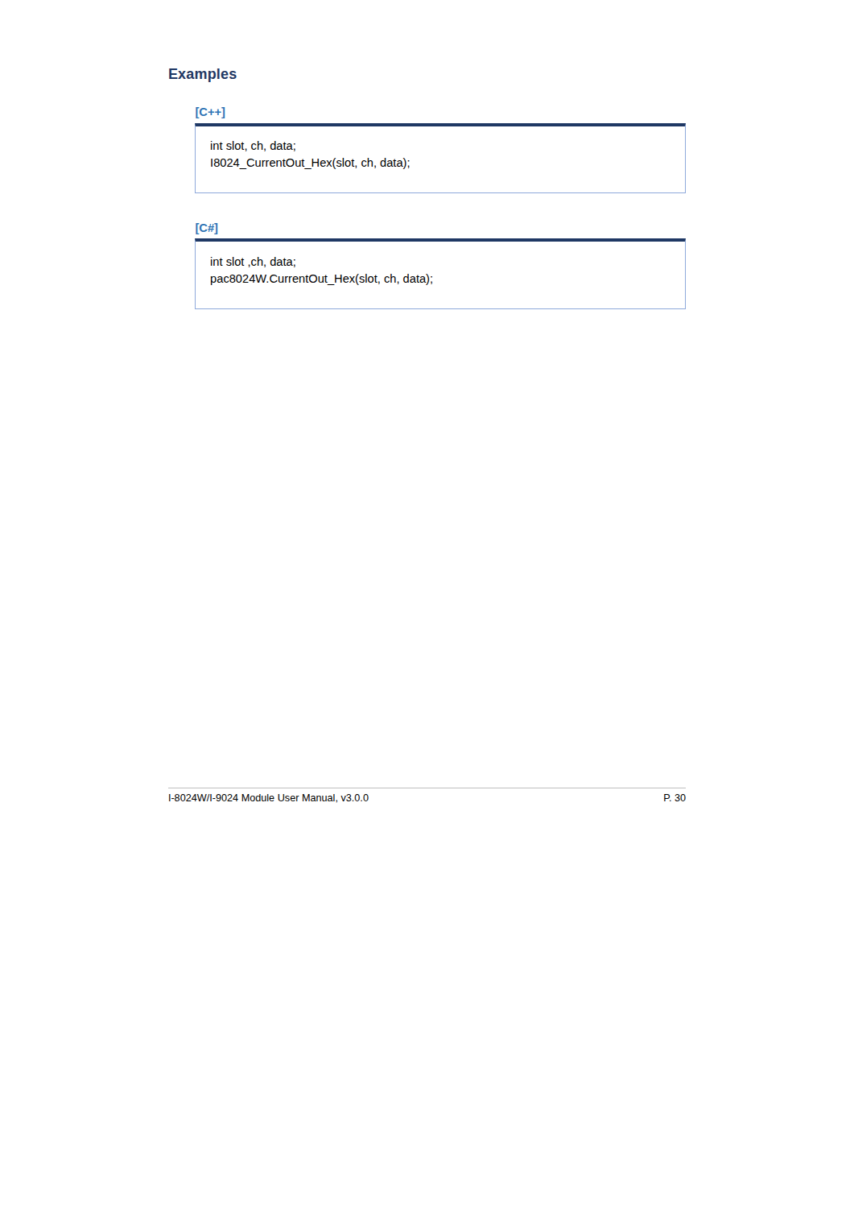Examples
[C++]
int slot, ch, data; I8024_CurrentOut_Hex(slot, ch, data);
[C#]
int slot ,ch, data; pac8024W.CurrentOut_Hex(slot, ch, data);
I-8024W/I-9024 Module User Manual, v3.0.0
P. 30